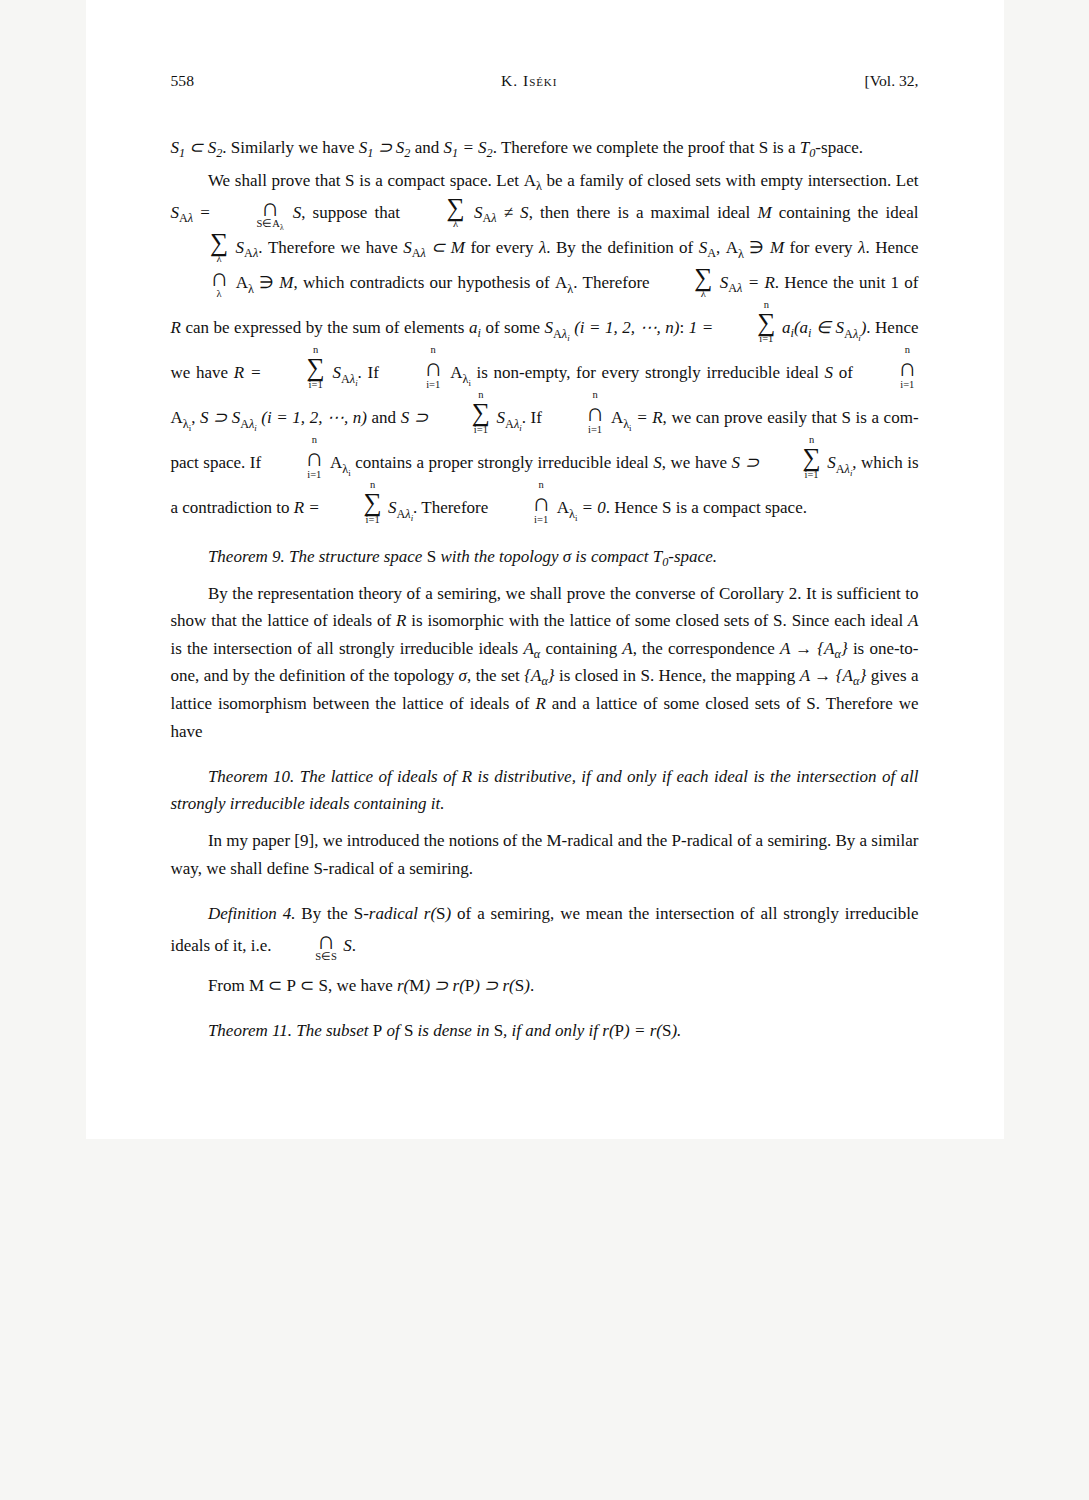558 K. Iséki [Vol. 32,
S1 ⊂ S2. Similarly we have S1 ⊃ S2 and S1 = S2. Therefore we complete the proof that S is a T0-space.
We shall prove that S is a compact space. Let Aλ be a family of closed sets with empty intersection. Let SAλ = ∩S∈Aλ S, suppose that ∑λ SAλ ≠ S, then there is a maximal ideal M containing the ideal ∑λ SAλ. Therefore we have SAλ ⊂ M for every λ. By the definition of SA, Aλ ∋ M for every λ. Hence ∩λ Aλ ∋ M, which contradicts our hypothesis of Aλ. Therefore ∑λ SAλ = R. Hence the unit 1 of R can be expressed by the sum of elements ai of some SAλi (i = 1, 2, ⋯, n): 1 = n∑i=1 ai(ai ∈ SAλi). Hence we have R = n∑i=1 SAλi. If n∩i=1 Aλi is non-empty, for every strongly irreducible ideal S of n∩i=1 Aλi, S ⊃ SAλi (i = 1, 2, ⋯, n) and S ⊃ n∑i=1 SAλi. If n∩i=1 Aλi = R, we can prove easily that S is a compact space. If n∩i=1 Aλi contains a proper strongly irreducible ideal S, we have S ⊃ n∑i=1 SAλi, which is a contradiction to R = n∑i=1 SAλi. Therefore n∩i=1 Aλi = 0. Hence S is a compact space.
Theorem 9. The structure space S with the topology σ is compact T0-space.
By the representation theory of a semiring, we shall prove the converse of Corollary 2. It is sufficient to show that the lattice of ideals of R is isomorphic with the lattice of some closed sets of S. Since each ideal A is the intersection of all strongly irreducible ideals Aα containing A, the correspondence A → {Aα} is one-to-one, and by the definition of the topology σ, the set {Aα} is closed in S. Hence, the mapping A → {Aα} gives a lattice isomorphism between the lattice of ideals of R and a lattice of some closed sets of S. Therefore we have
Theorem 10. The lattice of ideals of R is distributive, if and only if each ideal is the intersection of all strongly irreducible ideals containing it.
In my paper [9], we introduced the notions of the M-radical and the P-radical of a semiring. By a similar way, we shall define S-radical of a semiring.
Definition 4. By the S-radical r(S) of a semiring, we mean the intersection of all strongly irreducible ideals of it, i.e. ∩S∈S S.
From M ⊂ P ⊂ S, we have r(M) ⊃ r(P) ⊃ r(S).
Theorem 11. The subset P of S is dense in S, if and only if r(P) = r(S).